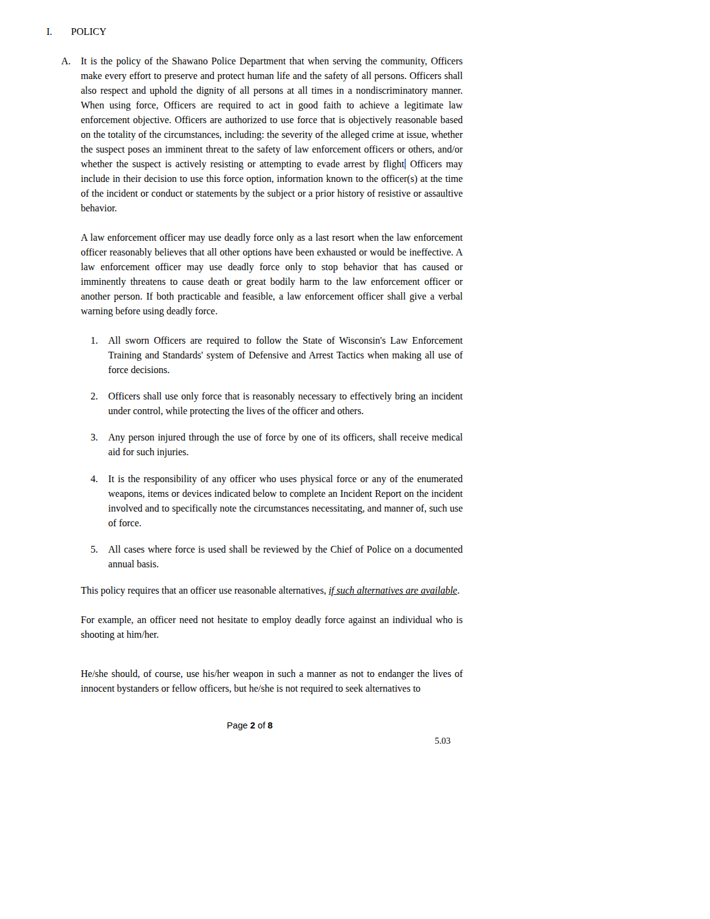I.
POLICY
A.
It is the policy of the Shawano Police Department that when serving the community, Officers make every effort to preserve and protect human life and the safety of all persons. Officers shall also respect and uphold the dignity of all persons at all times in a nondiscriminatory manner. When using force, Officers are required to act in good faith to achieve a legitimate law enforcement objective. Officers are authorized to use force that is objectively reasonable based on the totality of the circumstances, including: the severity of the alleged crime at issue, whether the suspect poses an imminent threat to the safety of law enforcement officers or others, and/or whether the suspect is actively resisting or attempting to evade arrest by flight Officers may include in their decision to use this force option, information known to the officer(s) at the time of the incident or conduct or statements by the subject or a prior history of resistive or assaultive behavior.
A law enforcement officer may use deadly force only as a last resort when the law enforcement officer reasonably believes that all other options have been exhausted or would be ineffective. A law enforcement officer may use deadly force only to stop behavior that has caused or imminently threatens to cause death or great bodily harm to the law enforcement officer or another person. If both practicable and feasible, a law enforcement officer shall give a verbal warning before using deadly force.
1.
All sworn Officers are required to follow the State of Wisconsin's Law Enforcement Training and Standards' system of Defensive and Arrest Tactics when making all use of force decisions.
2.
Officers shall use only force that is reasonably necessary to effectively bring an incident under control, while protecting the lives of the officer and others.
3.
Any person injured through the use of force by one of its officers, shall receive medical aid for such injuries.
4.
It is the responsibility of any officer who uses physical force or any of the enumerated weapons, items or devices indicated below to complete an Incident Report on the incident involved and to specifically note the circumstances necessitating, and manner of, such use of force.
5.
All cases where force is used shall be reviewed by the Chief of Police on a documented annual basis.
This policy requires that an officer use reasonable alternatives, if such alternatives are available.
For example, an officer need not hesitate to employ deadly force against an individual who is shooting at him/her.
He/she should, of course, use his/her weapon in such a manner as not to endanger the lives of innocent bystanders or fellow officers, but he/she is not required to seek alternatives to
Page 2 of 8
5.03